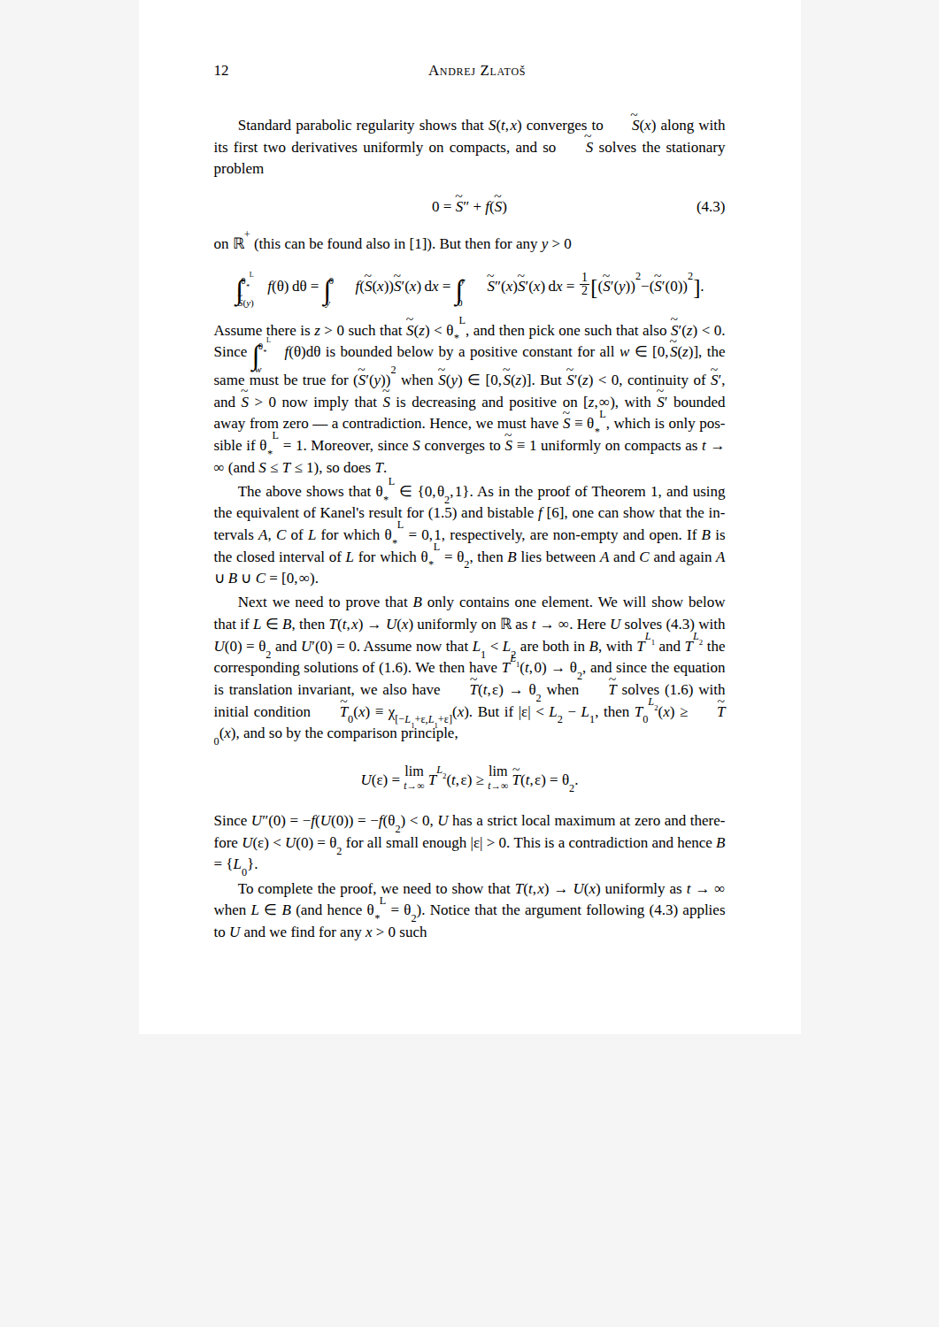12 Andrej Zlatoš
Standard parabolic regularity shows that S(t, x) converges to S(x) along with its first two derivatives uniformly on compacts, and so S solves the stationary problem
0 = S″ + f(S) (4.3)
on ℝ+ (this can be found also in [1]). But then for any y > 0
∫θ*L S(y) f(θ) dθ = ∫0 y f(S(x))S′(x) dx = ∫y 0 S″(x)S′(x) dx = 12[(S′(y))2−(S′(0))2].
Assume there is z > 0 such that S(z) < θ*L, and then pick one such that also S′(z) < 0. Since ∫θ*L w f(θ)dθ is bounded below by a positive constant for all w ∈ [0, S(z)], the same must be true for (S′(y))2 when S(y) ∈ [0, S(z)]. But S′(z) < 0, continuity of S′, and S > 0 now imply that S is decreasing and positive on [z, ∞), with S′ bounded away from zero — a contradiction. Hence, we must have S ≡ θ*L, which is only possible if θ*L = 1. Moreover, since S converges to S ≡ 1 uniformly on compacts as t → ∞ (and S ≤ T ≤ 1), so does T.
The above shows that θ*L ∈ {0, θ2, 1}. As in the proof of Theorem 1, and using the equivalent of Kanel's result for (1.5) and bistable f [6], one can show that the intervals A, C of L for which θ*L = 0, 1, respectively, are non-empty and open. If B is the closed interval of L for which θ*L = θ2, then B lies between A and C and again A ∪ B ∪ C = [0, ∞).
Next we need to prove that B only contains one element. We will show below that if L ∈ B, then T(t, x) → U(x) uniformly on ℝ as t → ∞. Here U solves (4.3) with U(0) = θ2 and U′(0) = 0. Assume now that L1 < L2 are both in B, with TL1 and TL2 the corresponding solutions of (1.6). We then have TL1(t, 0) → θ2, and since the equation is translation invariant, we also have T(t, ε) → θ2 when T solves (1.6) with initial condition T0(x) ≡ χ[−L1+ε,L1+ε](x). But if |ε| < L2 − L1, then T0L2(x) ≥ T0(x), and so by the comparison principle,
U(ε) = lim t→∞ TL2(t, ε) ≥ lim t→∞ T(t, ε) = θ2.
Since U″(0) = −f(U(0)) = −f(θ2) < 0, U has a strict local maximum at zero and therefore U(ε) < U(0) = θ2 for all small enough |ε| > 0. This is a contradiction and hence B = {L0}.
To complete the proof, we need to show that T(t, x) → U(x) uniformly as t → ∞ when L ∈ B (and hence θ*L = θ2). Notice that the argument following (4.3) applies to U and we find for any x > 0 such